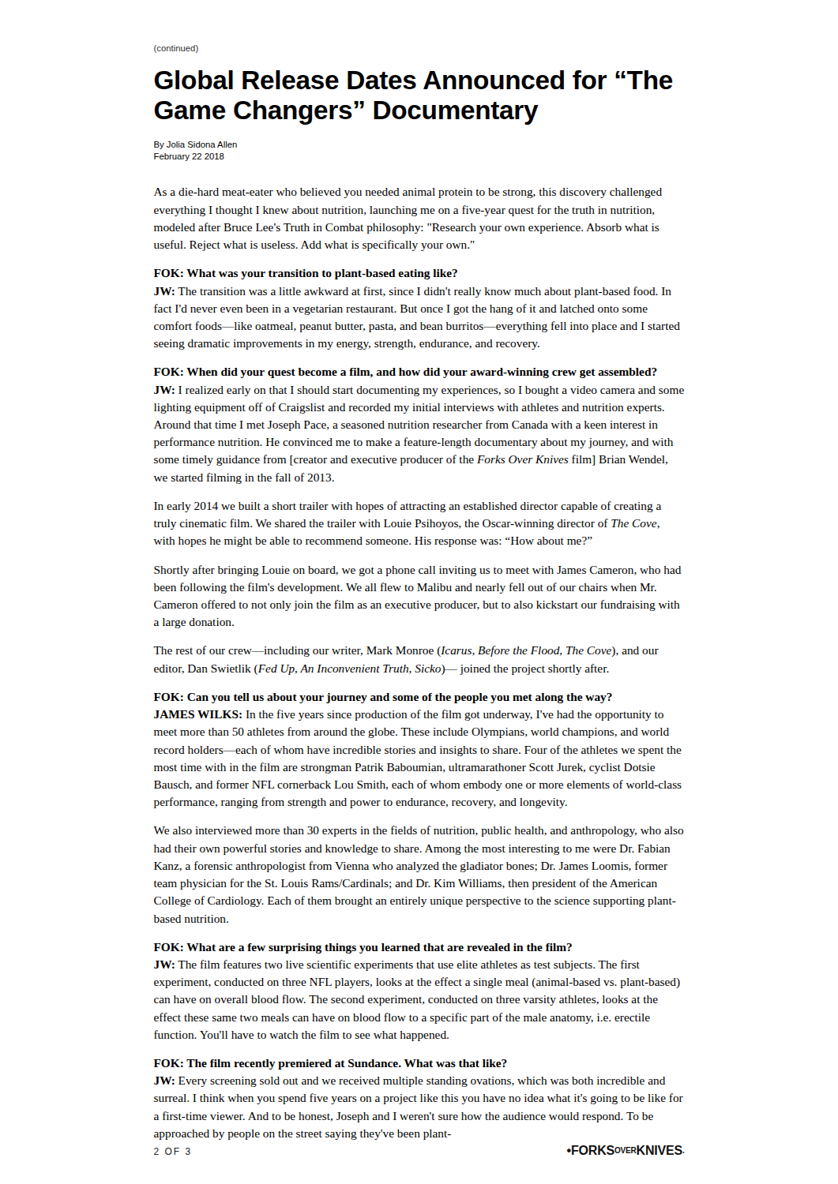(continued)
Global Release Dates Announced for “The Game Changers” Documentary
By Jolia Sidona Allen
February 22 2018
As a die-hard meat-eater who believed you needed animal protein to be strong, this discovery challenged everything I thought I knew about nutrition, launching me on a five-year quest for the truth in nutrition, modeled after Bruce Lee's Truth in Combat philosophy: "Research your own experience. Absorb what is useful. Reject what is useless. Add what is specifically your own."
FOK: What was your transition to plant-based eating like?
JW: The transition was a little awkward at first, since I didn't really know much about plant-based food. In fact I'd never even been in a vegetarian restaurant. But once I got the hang of it and latched onto some comfort foods—like oatmeal, peanut butter, pasta, and bean burritos—everything fell into place and I started seeing dramatic improvements in my energy, strength, endurance, and recovery.
FOK: When did your quest become a film, and how did your award-winning crew get assembled?
JW: I realized early on that I should start documenting my experiences, so I bought a video camera and some lighting equipment off of Craigslist and recorded my initial interviews with athletes and nutrition experts. Around that time I met Joseph Pace, a seasoned nutrition researcher from Canada with a keen interest in performance nutrition. He convinced me to make a feature-length documentary about my journey, and with some timely guidance from [creator and executive producer of the Forks Over Knives film] Brian Wendel, we started filming in the fall of 2013.
In early 2014 we built a short trailer with hopes of attracting an established director capable of creating a truly cinematic film. We shared the trailer with Louie Psihoyos, the Oscar-winning director of The Cove, with hopes he might be able to recommend someone. His response was: “How about me?”
Shortly after bringing Louie on board, we got a phone call inviting us to meet with James Cameron, who had been following the film's development. We all flew to Malibu and nearly fell out of our chairs when Mr. Cameron offered to not only join the film as an executive producer, but to also kickstart our fundraising with a large donation.
The rest of our crew—including our writer, Mark Monroe (Icarus, Before the Flood, The Cove), and our editor, Dan Swietlik (Fed Up, An Inconvenient Truth, Sicko)— joined the project shortly after.
FOK: Can you tell us about your journey and some of the people you met along the way?
JAMES WILKS: In the five years since production of the film got underway, I've had the opportunity to meet more than 50 athletes from around the globe. These include Olympians, world champions, and world record holders—each of whom have incredible stories and insights to share. Four of the athletes we spent the most time with in the film are strongman Patrik Baboumian, ultramarathoner Scott Jurek, cyclist Dotsie Bausch, and former NFL cornerback Lou Smith, each of whom embody one or more elements of world-class performance, ranging from strength and power to endurance, recovery, and longevity.
We also interviewed more than 30 experts in the fields of nutrition, public health, and anthropology, who also had their own powerful stories and knowledge to share. Among the most interesting to me were Dr. Fabian Kanz, a forensic anthropologist from Vienna who analyzed the gladiator bones; Dr. James Loomis, former team physician for the St. Louis Rams/Cardinals; and Dr. Kim Williams, then president of the American College of Cardiology. Each of them brought an entirely unique perspective to the science supporting plant-based nutrition.
FOK: What are a few surprising things you learned that are revealed in the film?
JW: The film features two live scientific experiments that use elite athletes as test subjects. The first experiment, conducted on three NFL players, looks at the effect a single meal (animal-based vs. plant-based) can have on overall blood flow. The second experiment, conducted on three varsity athletes, looks at the effect these same two meals can have on blood flow to a specific part of the male anatomy, i.e. erectile function. You'll have to watch the film to see what happened.
FOK: The film recently premiered at Sundance. What was that like?
JW: Every screening sold out and we received multiple standing ovations, which was both incredible and surreal. I think when you spend five years on a project like this you have no idea what it's going to be like for a first-time viewer. And to be honest, Joseph and I weren't sure how the audience would respond. To be approached by people on the street saying they've been plant-
2 OF 3
•FORKSOVERKNIVES.